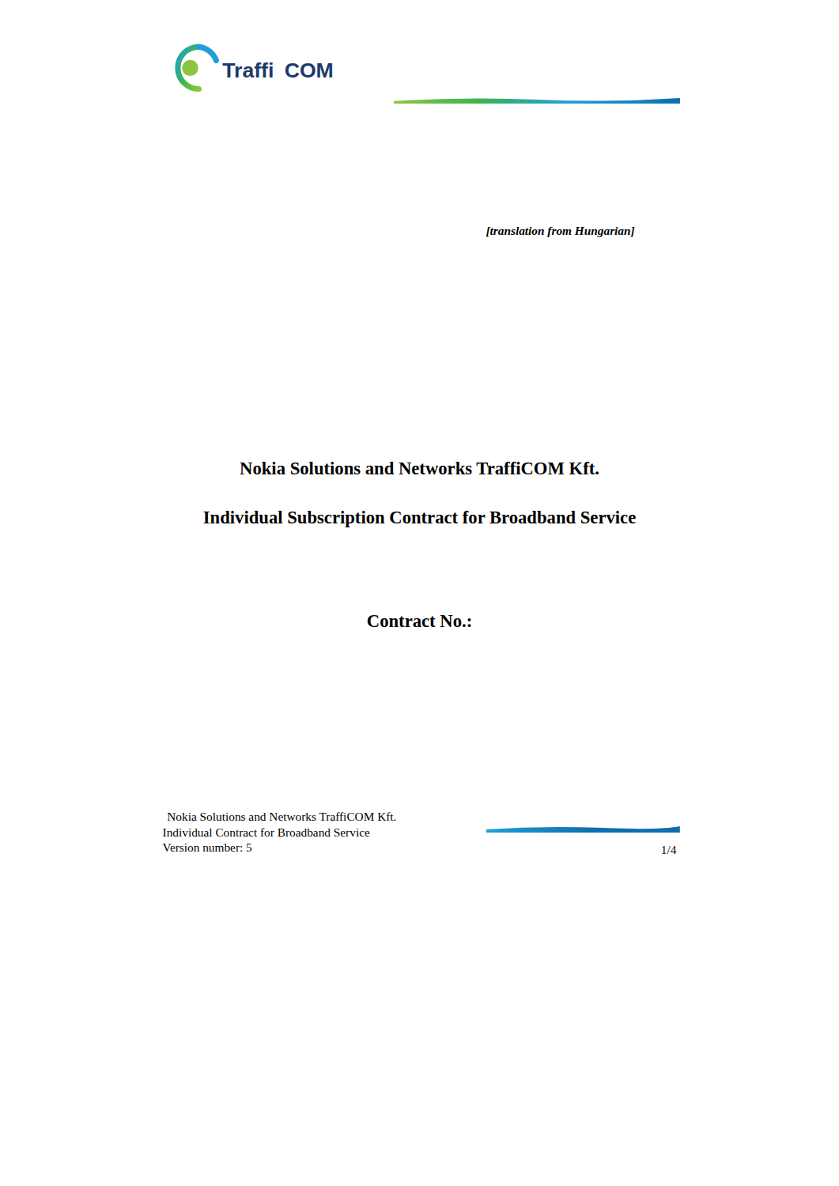Traffi COM
[translation from Hungarian]
Nokia Solutions and Networks TraffiCOM Kft.
Individual Subscription Contract for Broadband Service
Contract No.:
Nokia Solutions and Networks TraffiCOM Kft.
Individual Contract for Broadband Service
Version number: 5
1/4